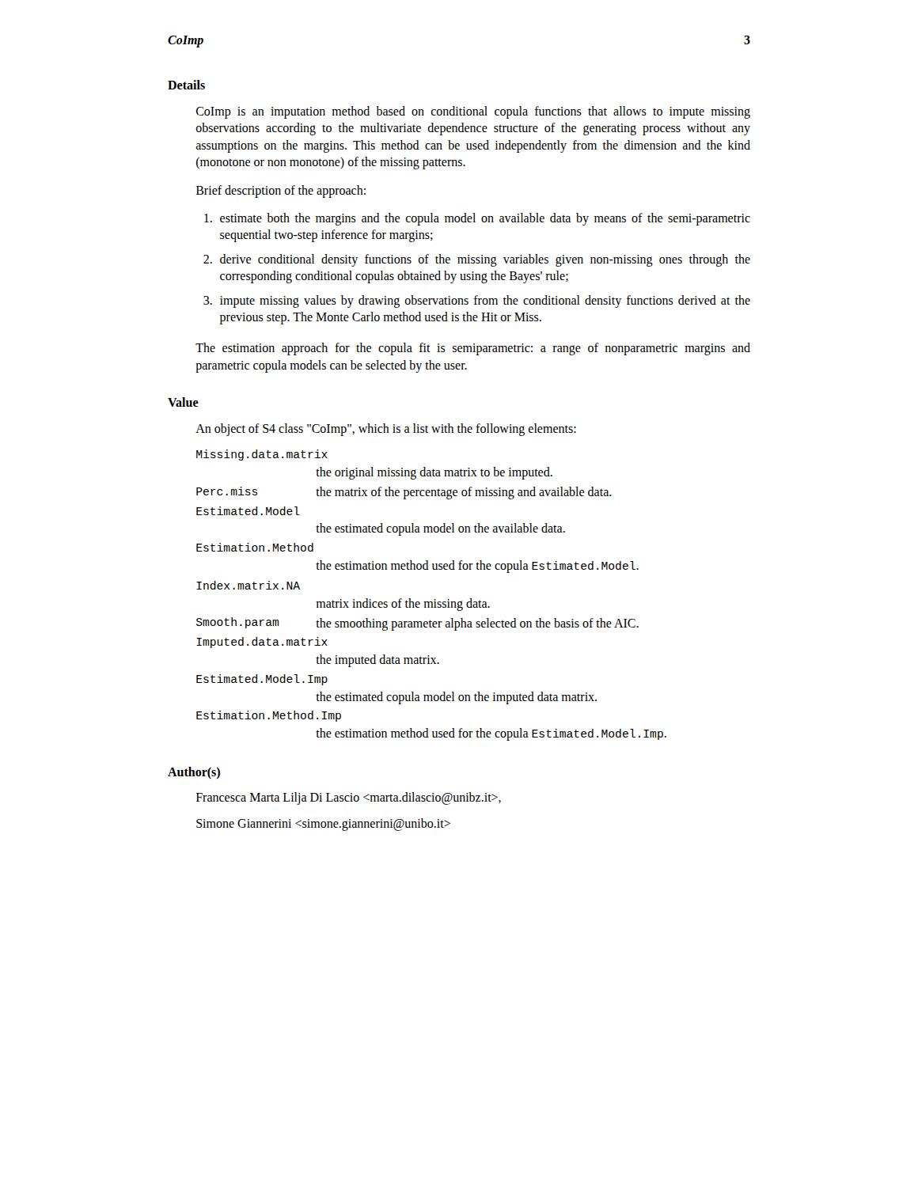CoImp 3
Details
CoImp is an imputation method based on conditional copula functions that allows to impute missing observations according to the multivariate dependence structure of the generating process without any assumptions on the margins. This method can be used independently from the dimension and the kind (monotone or non monotone) of the missing patterns.
Brief description of the approach:
estimate both the margins and the copula model on available data by means of the semi-parametric sequential two-step inference for margins;
derive conditional density functions of the missing variables given non-missing ones through the corresponding conditional copulas obtained by using the Bayes' rule;
impute missing values by drawing observations from the conditional density functions derived at the previous step. The Monte Carlo method used is the Hit or Miss.
The estimation approach for the copula fit is semiparametric: a range of nonparametric margins and parametric copula models can be selected by the user.
Value
An object of S4 class "CoImp", which is a list with the following elements:
Missing.data.matrix
the original missing data matrix to be imputed.
Perc.miss
the matrix of the percentage of missing and available data.
Estimated.Model
the estimated copula model on the available data.
Estimation.Method
the estimation method used for the copula Estimated.Model.
Index.matrix.NA
matrix indices of the missing data.
Smooth.param
the smoothing parameter alpha selected on the basis of the AIC.
Imputed.data.matrix
the imputed data matrix.
Estimated.Model.Imp
the estimated copula model on the imputed data matrix.
Estimation.Method.Imp
the estimation method used for the copula Estimated.Model.Imp.
Author(s)
Francesca Marta Lilja Di Lascio <marta.dilascio@unibz.it>,
Simone Giannerini <simone.giannerini@unibo.it>